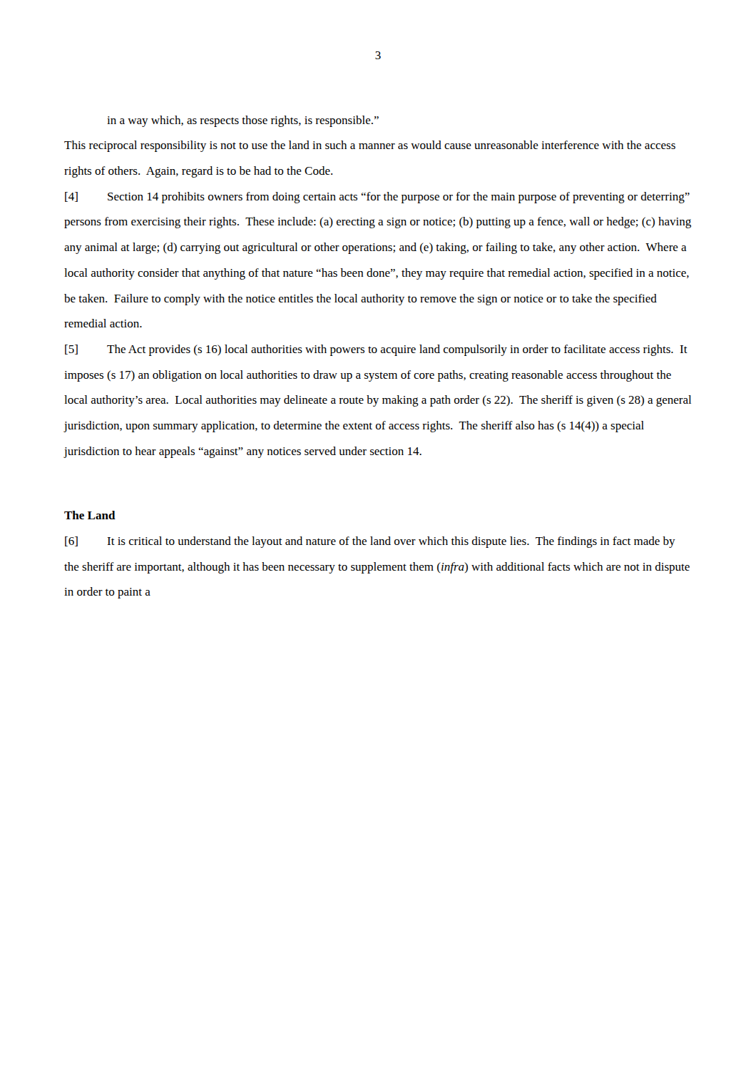3
in a way which, as respects those rights, is responsible.”
This reciprocal responsibility is not to use the land in such a manner as would cause unreasonable interference with the access rights of others. Again, regard is to be had to the Code.
[4] Section 14 prohibits owners from doing certain acts “for the purpose or for the main purpose of preventing or deterring” persons from exercising their rights. These include: (a) erecting a sign or notice; (b) putting up a fence, wall or hedge; (c) having any animal at large; (d) carrying out agricultural or other operations; and (e) taking, or failing to take, any other action. Where a local authority consider that anything of that nature “has been done”, they may require that remedial action, specified in a notice, be taken. Failure to comply with the notice entitles the local authority to remove the sign or notice or to take the specified remedial action.
[5] The Act provides (s 16) local authorities with powers to acquire land compulsorily in order to facilitate access rights. It imposes (s 17) an obligation on local authorities to draw up a system of core paths, creating reasonable access throughout the local authority’s area. Local authorities may delineate a route by making a path order (s 22). The sheriff is given (s 28) a general jurisdiction, upon summary application, to determine the extent of access rights. The sheriff also has (s 14(4)) a special jurisdiction to hear appeals “against” any notices served under section 14.
The Land
[6] It is critical to understand the layout and nature of the land over which this dispute lies. The findings in fact made by the sheriff are important, although it has been necessary to supplement them (infra) with additional facts which are not in dispute in order to paint a